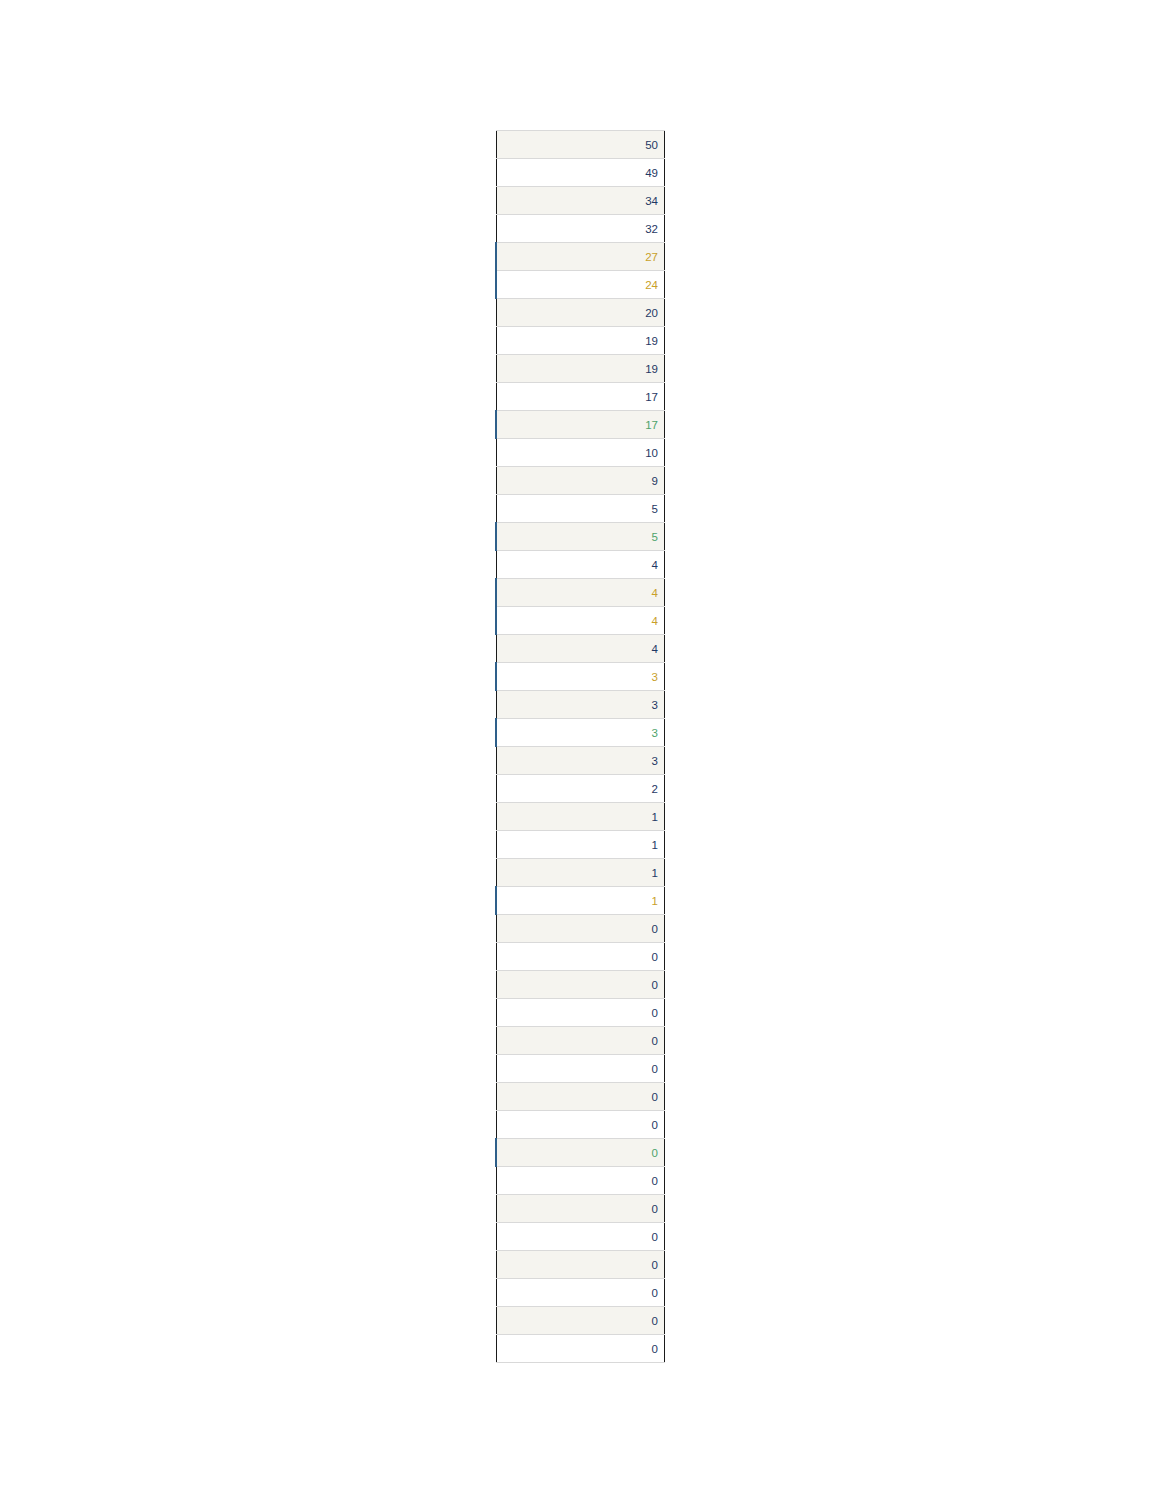| 50 |
| 49 |
| 34 |
| 32 |
| 27 |
| 24 |
| 20 |
| 19 |
| 19 |
| 17 |
| 17 |
| 10 |
| 9 |
| 5 |
| 5 |
| 4 |
| 4 |
| 4 |
| 4 |
| 3 |
| 3 |
| 3 |
| 3 |
| 2 |
| 1 |
| 1 |
| 1 |
| 1 |
| 0 |
| 0 |
| 0 |
| 0 |
| 0 |
| 0 |
| 0 |
| 0 |
| 0 |
| 0 |
| 0 |
| 0 |
| 0 |
| 0 |
| 0 |
| 0 |